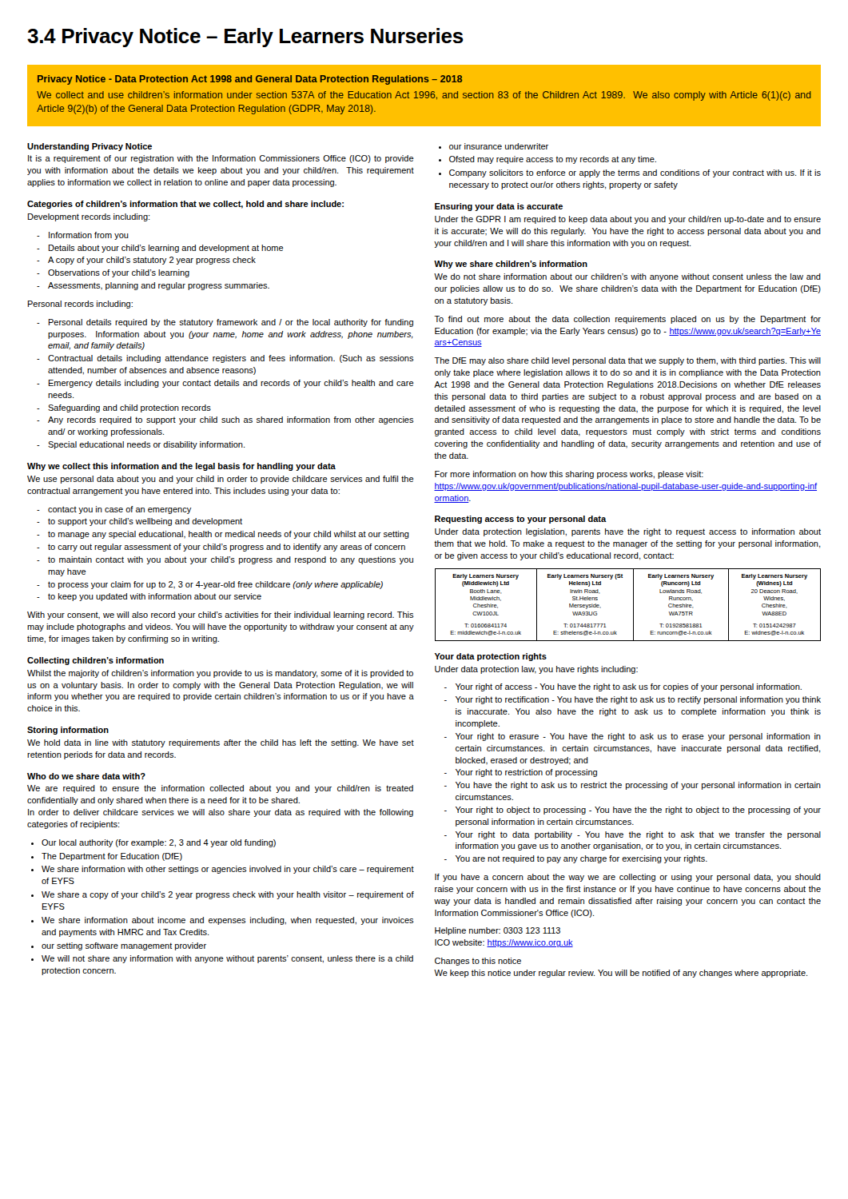3.4 Privacy Notice – Early Learners Nurseries
Privacy Notice - Data Protection Act 1998 and General Data Protection Regulations – 2018
We collect and use children’s information under section 537A of the Education Act 1996, and section 83 of the Children Act 1989. We also comply with Article 6(1)(c) and Article 9(2)(b) of the General Data Protection Regulation (GDPR, May 2018).
Understanding Privacy Notice
It is a requirement of our registration with the Information Commissioners Office (ICO) to provide you with information about the details we keep about you and your child/ren. This requirement applies to information we collect in relation to online and paper data processing.
Categories of children’s information that we collect, hold and share include:
Development records including:
Information from you
Details about your child’s learning and development at home
A copy of your child’s statutory 2 year progress check
Observations of your child’s learning
Assessments, planning and regular progress summaries.
Personal records including:
Personal details required by the statutory framework and / or the local authority for funding purposes. Information about you (your name, home and work address, phone numbers, email, and family details)
Contractual details including attendance registers and fees information. (Such as sessions attended, number of absences and absence reasons)
Emergency details including your contact details and records of your child’s health and care needs.
Safeguarding and child protection records
Any records required to support your child such as shared information from other agencies and/ or working professionals.
Special educational needs or disability information.
Why we collect this information and the legal basis for handling your data
We use personal data about you and your child in order to provide childcare services and fulfil the contractual arrangement you have entered into. This includes using your data to:
contact you in case of an emergency
to support your child’s wellbeing and development
to manage any special educational, health or medical needs of your child whilst at our setting
to carry out regular assessment of your child’s progress and to identify any areas of concern
to maintain contact with you about your child’s progress and respond to any questions you may have
to process your claim for up to 2, 3 or 4-year-old free childcare (only where applicable)
to keep you updated with information about our service
With your consent, we will also record your child’s activities for their individual learning record. This may include photographs and videos. You will have the opportunity to withdraw your consent at any time, for images taken by confirming so in writing.
Collecting children’s information
Whilst the majority of children’s information you provide to us is mandatory, some of it is provided to us on a voluntary basis. In order to comply with the General Data Protection Regulation, we will inform you whether you are required to provide certain children’s information to us or if you have a choice in this.
Storing information
We hold data in line with statutory requirements after the child has left the setting. We have set retention periods for data and records.
Who do we share data with?
We are required to ensure the information collected about you and your child/ren is treated confidentially and only shared when there is a need for it to be shared.
In order to deliver childcare services we will also share your data as required with the following categories of recipients:
Our local authority (for example: 2, 3 and 4 year old funding)
The Department for Education (DfE)
We share information with other settings or agencies involved in your child’s care – requirement of EYFS
We share a copy of your child’s 2 year progress check with your health visitor – requirement of EYFS
We share information about income and expenses including, when requested, your invoices and payments with HMRC and Tax Credits.
our setting software management provider
We will not share any information with anyone without parents’ consent, unless there is a child protection concern.
our insurance underwriter
Ofsted may require access to my records at any time.
Company solicitors to enforce or apply the terms and conditions of your contract with us. If it is necessary to protect our/or others rights, property or safety
Ensuring your data is accurate
Under the GDPR I am required to keep data about you and your child/ren up-to-date and to ensure it is accurate; We will do this regularly. You have the right to access personal data about you and your child/ren and I will share this information with you on request.
Why we share children’s information
We do not share information about our children’s with anyone without consent unless the law and our policies allow us to do so. We share children’s data with the Department for Education (DfE) on a statutory basis.
To find out more about the data collection requirements placed on us by the Department for Education (for example; via the Early Years census) go to - https://www.gov.uk/search?q=Early+Years+Census
The DfE may also share child level personal data that we supply to them, with third parties. This will only take place where legislation allows it to do so and it is in compliance with the Data Protection Act 1998 and the General data Protection Regulations 2018.Decisions on whether DfE releases this personal data to third parties are subject to a robust approval process and are based on a detailed assessment of who is requesting the data, the purpose for which it is required, the level and sensitivity of data requested and the arrangements in place to store and handle the data. To be granted access to child level data, requestors must comply with strict terms and conditions covering the confidentiality and handling of data, security arrangements and retention and use of the data.
For more information on how this sharing process works, please visit:
https://www.gov.uk/government/publications/national-pupil-database-user-guide-and-supporting-information.
Requesting access to your personal data
Under data protection legislation, parents have the right to request access to information about them that we hold. To make a request to the manager of the setting for your personal information, or be given access to your child’s educational record, contact:
| Early Learners Nursery (Middlewich) Ltd Booth Lane, Middlewich, Cheshire, CW100JL T: 01606841174 E: middlewich@e-l-n.co.uk | Early Learners Nursery (St Helens) Ltd Irwin Road, St.Helens Merseyside, WA93UG T: 01744817771 E: sthelens@e-l-n.co.uk | Early Learners Nursery (Runcorn) Ltd Lowlands Road, Runcorn, Cheshire, WA75TR T: 01928581881 E: runcorn@e-l-n.co.uk | Early Learners Nursery (Widnes) Ltd 20 Deacon Road, Widnes, Cheshire, WA88ED T: 01514242987 E: widnes@e-l-n.co.uk |
Your data protection rights
Under data protection law, you have rights including:
Your right of access - You have the right to ask us for copies of your personal information.
Your right to rectification - You have the right to ask us to rectify personal information you think is inaccurate. You also have the right to ask us to complete information you think is incomplete.
Your right to erasure - You have the right to ask us to erase your personal information in certain circumstances. in certain circumstances, have inaccurate personal data rectified, blocked, erased or destroyed; and
Your right to restriction of processing
You have the right to ask us to restrict the processing of your personal information in certain circumstances.
Your right to object to processing - You have the the right to object to the processing of your personal information in certain circumstances.
Your right to data portability - You have the right to ask that we transfer the personal information you gave us to another organisation, or to you, in certain circumstances.
You are not required to pay any charge for exercising your rights.
If you have a concern about the way we are collecting or using your personal data, you should raise your concern with us in the first instance or If you have continue to have concerns about the way your data is handled and remain dissatisfied after raising your concern you can contact the Information Commissioner's Office (ICO).
Helpline number: 0303 123 1113
ICO website: https://www.ico.org.uk
Changes to this notice
We keep this notice under regular review. You will be notified of any changes where appropriate.